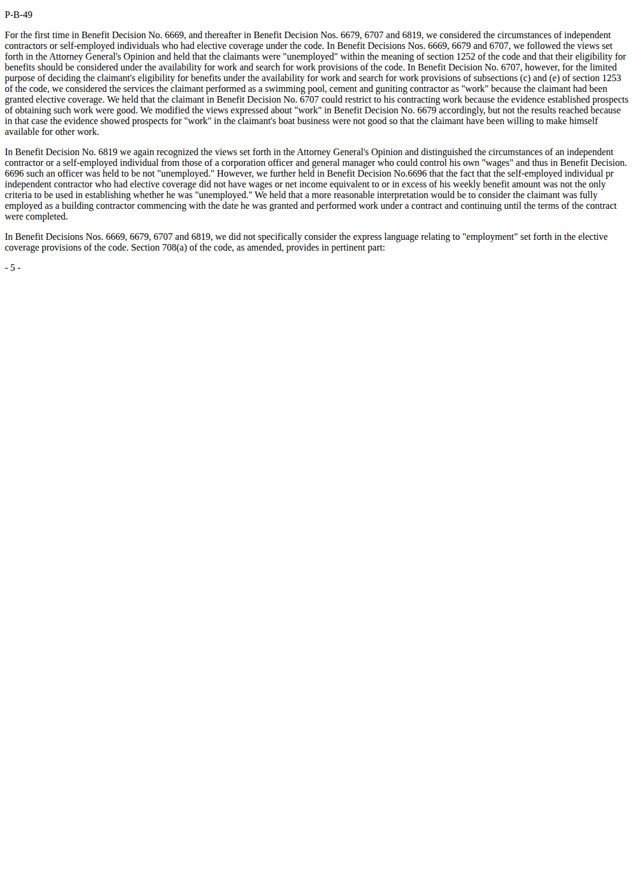P-B-49
For the first time in Benefit Decision No. 6669, and thereafter in Benefit Decision Nos. 6679, 6707 and 6819, we considered the circumstances of independent contractors or self-employed individuals who had elective coverage under the code. In Benefit Decisions Nos. 6669, 6679 and 6707, we followed the views set forth in the Attorney General's Opinion and held that the claimants were "unemployed" within the meaning of section 1252 of the code and that their eligibility for benefits should be considered under the availability for work and search for work provisions of the code. In Benefit Decision No. 6707, however, for the limited purpose of deciding the claimant's eligibility for benefits under the availability for work and search for work provisions of subsections (c) and (e) of section 1253 of the code, we considered the services the claimant performed as a swimming pool, cement and guniting contractor as "work" because the claimant had been granted elective coverage. We held that the claimant in Benefit Decision No. 6707 could restrict to his contracting work because the evidence established prospects of obtaining such work were good. We modified the views expressed about "work" in Benefit Decision No. 6679 accordingly, but not the results reached because in that case the evidence showed prospects for "work" in the claimant's boat business were not good so that the claimant have been willing to make himself available for other work.
In Benefit Decision No. 6819 we again recognized the views set forth in the Attorney General's Opinion and distinguished the circumstances of an independent contractor or a self-employed individual from those of a corporation officer and general manager who could control his own "wages" and thus in Benefit Decision. 6696 such an officer was held to be not "unemployed." However, we further held in Benefit Decision No.6696 that the fact that the self-employed individual pr independent contractor who had elective coverage did not have wages or net income equivalent to or in excess of his weekly benefit amount was not the only criteria to be used in establishing whether he was "unemployed." We held that a more reasonable interpretation would be to consider the claimant was fully employed as a building contractor commencing with the date he was granted and performed work under a contract and continuing until the terms of the contract were completed.
In Benefit Decisions Nos. 6669, 6679, 6707 and 6819, we did not specifically consider the express language relating to "employment" set forth in the elective coverage provisions of the code. Section 708(a) of the code, as amended, provides in pertinent part:
- 5 -